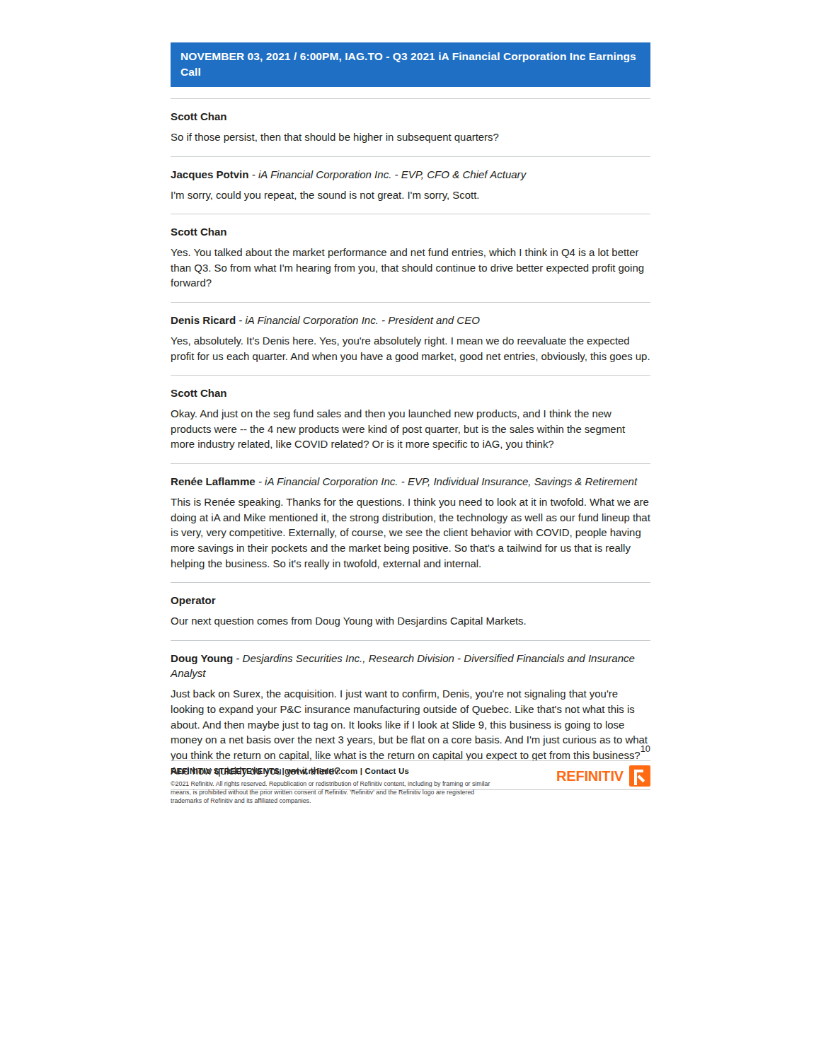NOVEMBER 03, 2021 / 6:00PM, IAG.TO - Q3 2021 iA Financial Corporation Inc Earnings Call
Scott Chan
So if those persist, then that should be higher in subsequent quarters?
Jacques Potvin - iA Financial Corporation Inc. - EVP, CFO & Chief Actuary
I'm sorry, could you repeat, the sound is not great. I'm sorry, Scott.
Scott Chan
Yes. You talked about the market performance and net fund entries, which I think in Q4 is a lot better than Q3. So from what I'm hearing from you, that should continue to drive better expected profit going forward?
Denis Ricard - iA Financial Corporation Inc. - President and CEO
Yes, absolutely. It's Denis here. Yes, you're absolutely right. I mean we do reevaluate the expected profit for us each quarter. And when you have a good market, good net entries, obviously, this goes up.
Scott Chan
Okay. And just on the seg fund sales and then you launched new products, and I think the new products were -- the 4 new products were kind of post quarter, but is the sales within the segment more industry related, like COVID related? Or is it more specific to iAG, you think?
Renée Laflamme - iA Financial Corporation Inc. - EVP, Individual Insurance, Savings & Retirement
This is Renée speaking. Thanks for the questions. I think you need to look at it in twofold. What we are doing at iA and Mike mentioned it, the strong distribution, the technology as well as our fund lineup that is very, very competitive. Externally, of course, we see the client behavior with COVID, people having more savings in their pockets and the market being positive. So that's a tailwind for us that is really helping the business. So it's really in twofold, external and internal.
Operator
Our next question comes from Doug Young with Desjardins Capital Markets.
Doug Young - Desjardins Securities Inc., Research Division - Diversified Financials and Insurance Analyst
Just back on Surex, the acquisition. I just want to confirm, Denis, you're not signaling that you're looking to expand your P&C insurance manufacturing outside of Quebec. Like that's not what this is about. And then maybe just to tag on. It looks like if I look at Slide 9, this business is going to lose money on a net basis over the next 3 years, but be flat on a core basis. And I'm just curious as to what you think the return on capital, like what is the return on capital you expect to get from this business? And how quickly do you get it there?
10
REFINITIV STREETEVENTS | www.refinitiv.com | Contact Us
©2021 Refinitiv. All rights reserved. Republication or redistribution of Refinitiv content, including by framing or similar means, is prohibited without the prior written consent of Refinitiv. 'Refinitiv' and the Refinitiv logo are registered trademarks of Refinitiv and its affiliated companies.
REFINITIV